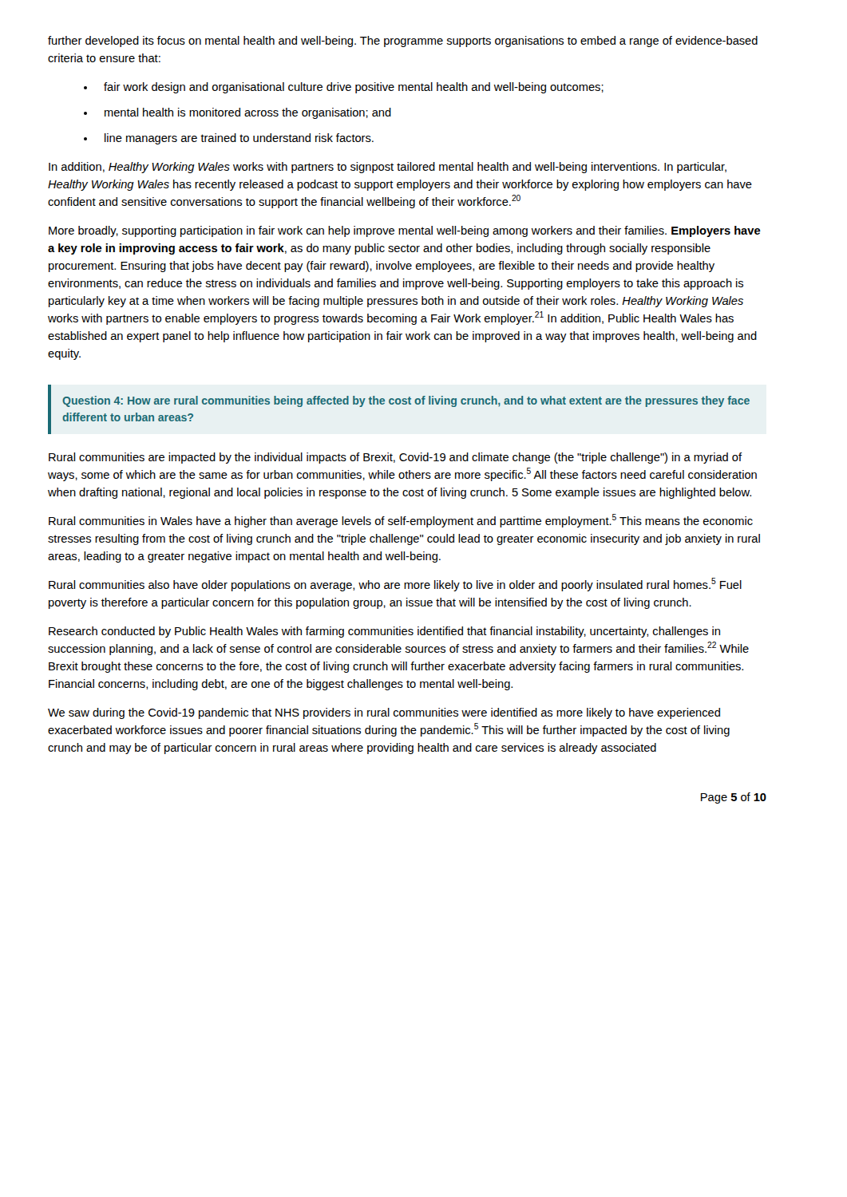further developed its focus on mental health and well-being. The programme supports organisations to embed a range of evidence-based criteria to ensure that:
fair work design and organisational culture drive positive mental health and well-being outcomes;
mental health is monitored across the organisation; and
line managers are trained to understand risk factors.
In addition, Healthy Working Wales works with partners to signpost tailored mental health and well-being interventions. In particular, Healthy Working Wales has recently released a podcast to support employers and their workforce by exploring how employers can have confident and sensitive conversations to support the financial wellbeing of their workforce.20
More broadly, supporting participation in fair work can help improve mental well-being among workers and their families. Employers have a key role in improving access to fair work, as do many public sector and other bodies, including through socially responsible procurement. Ensuring that jobs have decent pay (fair reward), involve employees, are flexible to their needs and provide healthy environments, can reduce the stress on individuals and families and improve well-being. Supporting employers to take this approach is particularly key at a time when workers will be facing multiple pressures both in and outside of their work roles. Healthy Working Wales works with partners to enable employers to progress towards becoming a Fair Work employer.21 In addition, Public Health Wales has established an expert panel to help influence how participation in fair work can be improved in a way that improves health, well-being and equity.
Question 4: How are rural communities being affected by the cost of living crunch, and to what extent are the pressures they face different to urban areas?
Rural communities are impacted by the individual impacts of Brexit, Covid-19 and climate change (the "triple challenge") in a myriad of ways, some of which are the same as for urban communities, while others are more specific.5 All these factors need careful consideration when drafting national, regional and local policies in response to the cost of living crunch. 5 Some example issues are highlighted below.
Rural communities in Wales have a higher than average levels of self-employment and parttime employment.5 This means the economic stresses resulting from the cost of living crunch and the "triple challenge" could lead to greater economic insecurity and job anxiety in rural areas, leading to a greater negative impact on mental health and well-being.
Rural communities also have older populations on average, who are more likely to live in older and poorly insulated rural homes.5 Fuel poverty is therefore a particular concern for this population group, an issue that will be intensified by the cost of living crunch.
Research conducted by Public Health Wales with farming communities identified that financial instability, uncertainty, challenges in succession planning, and a lack of sense of control are considerable sources of stress and anxiety to farmers and their families.22 While Brexit brought these concerns to the fore, the cost of living crunch will further exacerbate adversity facing farmers in rural communities. Financial concerns, including debt, are one of the biggest challenges to mental well-being.
We saw during the Covid-19 pandemic that NHS providers in rural communities were identified as more likely to have experienced exacerbated workforce issues and poorer financial situations during the pandemic.5 This will be further impacted by the cost of living crunch and may be of particular concern in rural areas where providing health and care services is already associated
Page 5 of 10